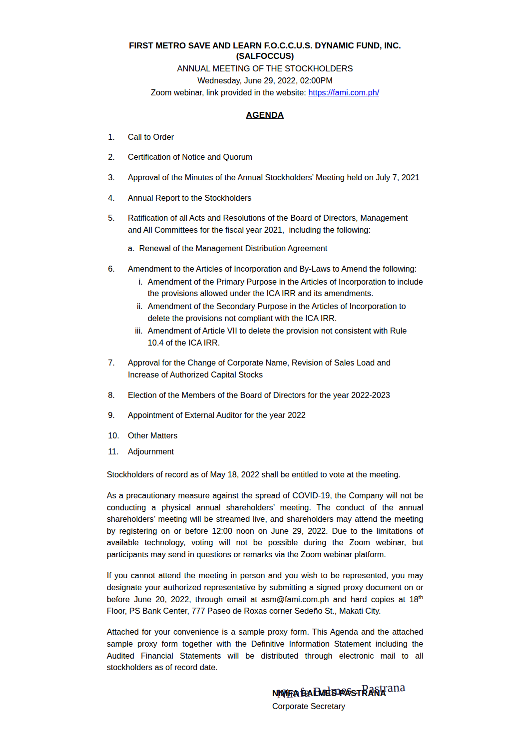FIRST METRO SAVE AND LEARN F.O.C.C.U.S. DYNAMIC FUND, INC.
(SALFOCCUS)
ANNUAL MEETING OF THE STOCKHOLDERS
Wednesday, June 29, 2022, 02:00PM
Zoom webinar, link provided in the website: https://fami.com.ph/
AGENDA
Call to Order
Certification of Notice and Quorum
Approval of the Minutes of the Annual Stockholders’ Meeting held on July 7, 2021
Annual Report to the Stockholders
Ratification of all Acts and Resolutions of the Board of Directors, Management and All Committees for the fiscal year 2021, including the following:
a. Renewal of the Management Distribution Agreement
Amendment to the Articles of Incorporation and By-Laws to Amend the following:
Amendment of the Primary Purpose in the Articles of Incorporation to include the provisions allowed under the ICA IRR and its amendments.
Amendment of the Secondary Purpose in the Articles of Incorporation to delete the provisions not compliant with the ICA IRR.
Amendment of Article VII to delete the provision not consistent with Rule 10.4 of the ICA IRR.
Approval for the Change of Corporate Name, Revision of Sales Load and Increase of Authorized Capital Stocks
Election of the Members of the Board of Directors for the year 2022-2023
Appointment of External Auditor for the year 2022
Other Matters
Adjournment
Stockholders of record as of May 18, 2022 shall be entitled to vote at the meeting.
As a precautionary measure against the spread of COVID-19, the Company will not be conducting a physical annual shareholders’ meeting. The conduct of the annual shareholders’ meeting will be streamed live, and shareholders may attend the meeting by registering on or before 12:00 noon on June 29, 2022. Due to the limitations of available technology, voting will not be possible during the Zoom webinar, but participants may send in questions or remarks via the Zoom webinar platform.
If you cannot attend the meeting in person and you wish to be represented, you may designate your authorized representative by submitting a signed proxy document on or before June 20, 2022, through email at asm@fami.com.ph and hard copies at 18th Floor, PS Bank Center, 777 Paseo de Roxas corner Sedeño St., Makati City.
Attached for your convenience is a sample proxy form. This Agenda and the attached sample proxy form together with the Definitive Information Statement including the Audited Financial Statements will be distributed through electronic mail to all stockholders as of record date.
Nimfa Balmes . Pastrana
NIMFA BALMES-PASTRANA
Corporate Secretary